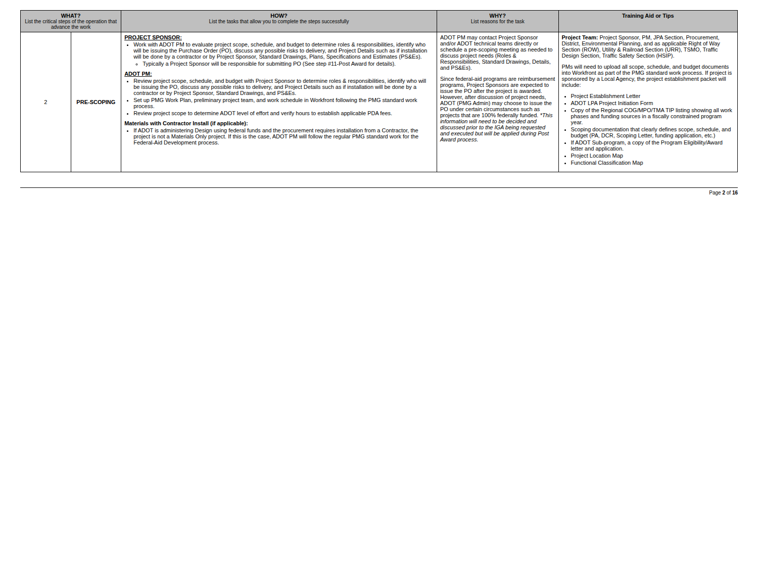| WHAT? List the critical steps of the operation that advance the work | HOW? List the tasks that allow you to complete the steps successfully | WHY? List reasons for the task | Training Aid or Tips |
| --- | --- | --- | --- |
| 2 | PRE-SCOPING | PROJECT SPONSOR: Work with ADOT PM to evaluate project scope, schedule, and budget to determine roles & responsibilities, identify who will be issuing the Purchase Order (PO), discuss any possible risks to delivery, and Project Details such as if installation will be done by a contractor or by Project Sponsor, Standard Drawings, Plans, Specifications and Estimates (PS&Es). Typically a Project Sponsor will be responsible for submitting PO (See step #11-Post Award for details). ADOT PM: Review project scope, schedule, and budget with Project Sponsor to determine roles & responsibilities, identify who will be issuing the PO, discuss any possible risks to delivery, and Project Details such as if installation will be done by a contractor or by Project Sponsor, Standard Drawings, and PS&Es. Set up PMG Work Plan, preliminary project team, and work schedule in Workfront following the PMG standard work process. Review project scope to determine ADOT level of effort and verify hours to establish applicable PDA fees. Materials with Contractor Install (if applicable): If ADOT is administering Design using federal funds and the procurement requires installation from a Contractor, the project is not a Materials Only project. If this is the case, ADOT PM will follow the regular PMG standard work for the Federal-Aid Development process. | ADOT PM may contact Project Sponsor and/or ADOT technical teams directly or schedule a pre-scoping meeting as needed to discuss project needs (Roles & Responsibilities, Standard Drawings, Details, and PS&Es). Since federal-aid programs are reimbursement programs, Project Sponsors are expected to issue the PO after the project is awarded. However, after discussion of project needs, ADOT (PMG Admin) may choose to issue the PO under certain circumstances such as projects that are 100% federally funded. *This information will need to be decided and discussed prior to the IGA being requested and executed but will be applied during Post Award process. | Project Team: Project Sponsor, PM, JPA Section, Procurement, District, Environmental Planning, and as applicable Right of Way Section (ROW), Utility & Railroad Section (URR), TSMO, Traffic Design Section, Traffic Safety Section (HSIP). PMs will need to upload all scope, schedule, and budget documents into Workfront as part of the PMG standard work process. If project is sponsored by a Local Agency, the project establishment packet will include: Project Establishment Letter ADOT LPA Project Initiation Form Copy of the Regional COG/MPO/TMA TIP listing showing all work phases and funding sources in a fiscally constrained program year. Scoping documentation that clearly defines scope, schedule, and budget (PA, DCR, Scoping Letter, funding application, etc.) If ADOT Sub-program, a copy of the Program Eligibility/Award letter and application. Project Location Map Functional Classification Map |
Page 2 of 16